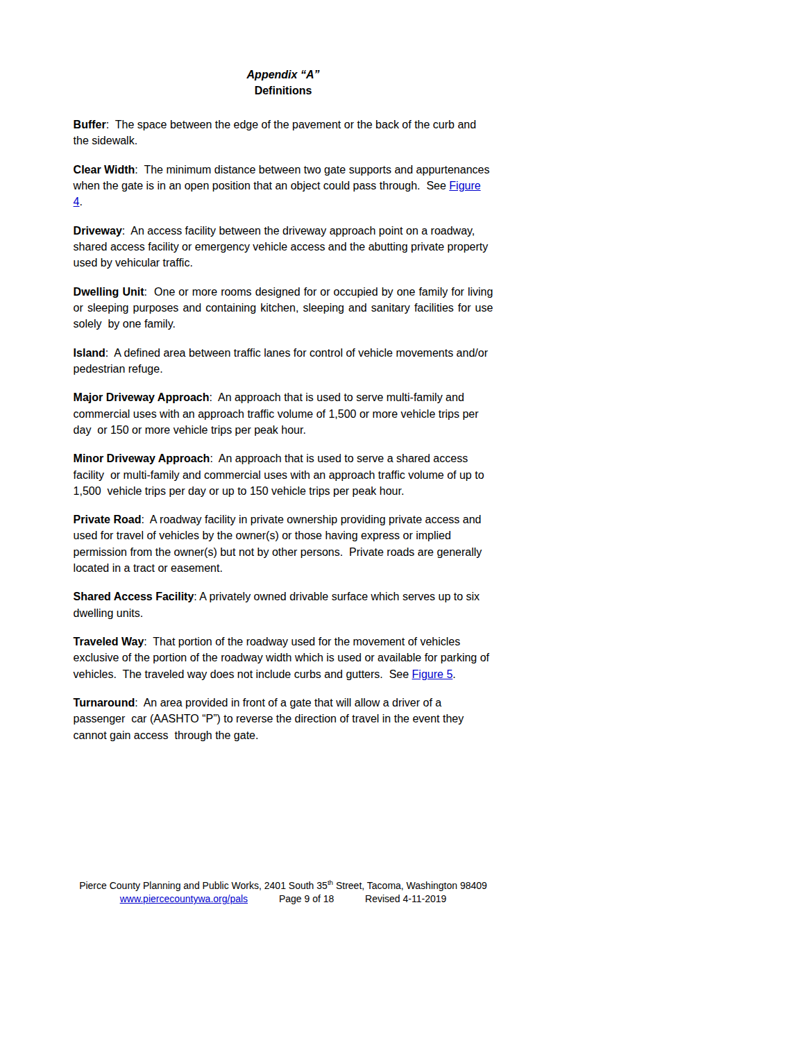Appendix “A” Definitions
Buffer: The space between the edge of the pavement or the back of the curb and the sidewalk.
Clear Width: The minimum distance between two gate supports and appurtenances when the gate is in an open position that an object could pass through. See Figure 4.
Driveway: An access facility between the driveway approach point on a roadway, shared access facility or emergency vehicle access and the abutting private property used by vehicular traffic.
Dwelling Unit: One or more rooms designed for or occupied by one family for living or sleeping purposes and containing kitchen, sleeping and sanitary facilities for use solely by one family.
Island: A defined area between traffic lanes for control of vehicle movements and/or pedestrian refuge.
Major Driveway Approach: An approach that is used to serve multi-family and commercial uses with an approach traffic volume of 1,500 or more vehicle trips per day or 150 or more vehicle trips per peak hour.
Minor Driveway Approach: An approach that is used to serve a shared access facility or multi-family and commercial uses with an approach traffic volume of up to 1,500 vehicle trips per day or up to 150 vehicle trips per peak hour.
Private Road: A roadway facility in private ownership providing private access and used for travel of vehicles by the owner(s) or those having express or implied permission from the owner(s) but not by other persons. Private roads are generally located in a tract or easement.
Shared Access Facility: A privately owned drivable surface which serves up to six dwelling units.
Traveled Way: That portion of the roadway used for the movement of vehicles exclusive of the portion of the roadway width which is used or available for parking of vehicles. The traveled way does not include curbs and gutters. See Figure 5.
Turnaround: An area provided in front of a gate that will allow a driver of a passenger car (AASHTO “P”) to reverse the direction of travel in the event they cannot gain access through the gate.
Pierce County Planning and Public Works, 2401 South 35th Street, Tacoma, Washington 98409 www.piercecountywa.org/pals Page 9 of 18 Revised 4-11-2019